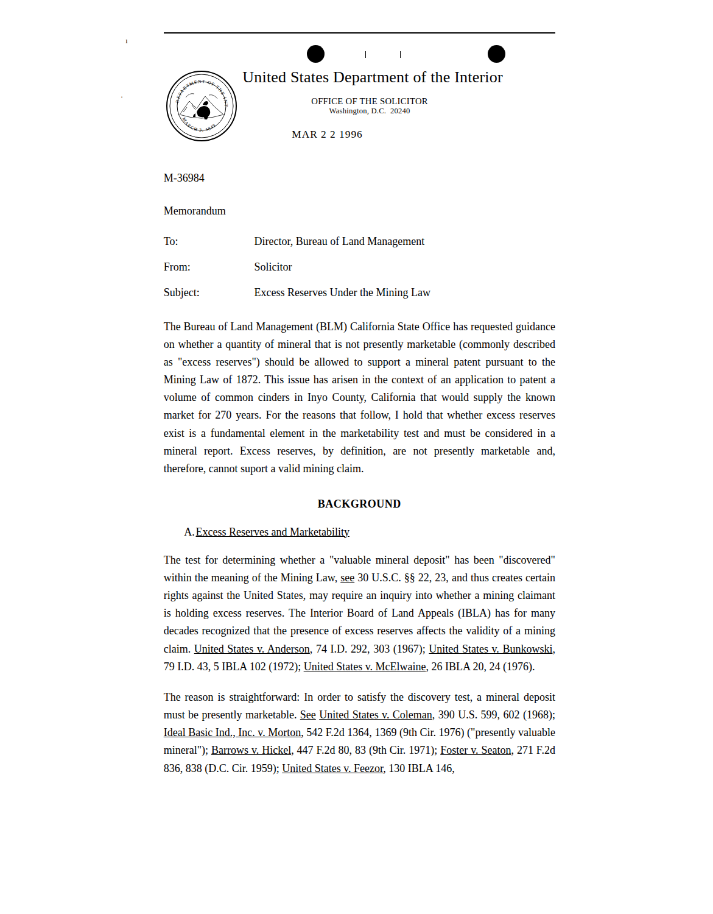ı
.
DEPARTMENT OF THE INTERIOR MARCH 3, 1849
United States Department of the Interior
OFFICE OF THE SOLICITOR
Washington, D.C. 20240
MAR 2 2 1996
M-36984
Memorandum
| To: | Director, Bureau of Land Management |
| From: | Solicitor |
| Subject: | Excess Reserves Under the Mining Law |
The Bureau of Land Management (BLM) California State Office has requested guidance on whether a quantity of mineral that is not presently marketable (commonly described as "excess reserves") should be allowed to support a mineral patent pursuant to the Mining Law of 1872. This issue has arisen in the context of an application to patent a volume of common cinders in Inyo County, California that would supply the known market for 270 years. For the reasons that follow, I hold that whether excess reserves exist is a fundamental element in the marketability test and must be considered in a mineral report. Excess reserves, by definition, are not presently marketable and, therefore, cannot suport a valid mining claim.
BACKGROUND
A. Excess Reserves and Marketability
The test for determining whether a "valuable mineral deposit" has been "discovered" within the meaning of the Mining Law, see 30 U.S.C. §§ 22, 23, and thus creates certain rights against the United States, may require an inquiry into whether a mining claimant is holding excess reserves. The Interior Board of Land Appeals (IBLA) has for many decades recognized that the presence of excess reserves affects the validity of a mining claim. United States v. Anderson, 74 I.D. 292, 303 (1967); United States v. Bunkowski, 79 I.D. 43, 5 IBLA 102 (1972); United States v. McElwaine, 26 IBLA 20, 24 (1976).
The reason is straightforward: In order to satisfy the discovery test, a mineral deposit must be presently marketable. See United States v. Coleman, 390 U.S. 599, 602 (1968); Ideal Basic Ind., Inc. v. Morton, 542 F.2d 1364, 1369 (9th Cir. 1976) ("presently valuable mineral"); Barrows v. Hickel, 447 F.2d 80, 83 (9th Cir. 1971); Foster v. Seaton, 271 F.2d 836, 838 (D.C. Cir. 1959); United States v. Feezor, 130 IBLA 146,